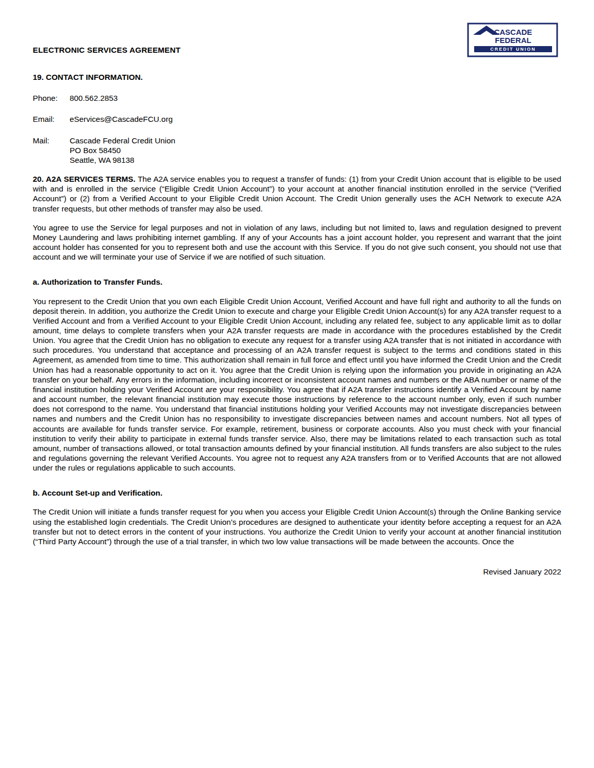CASCADE FEDERAL CREDIT UNION
ELECTRONIC SERVICES AGREEMENT
19. CONTACT INFORMATION.
Phone: 800.562.2853
Email: eServices@CascadeFCU.org
Mail: Cascade Federal Credit Union PO Box 58450 Seattle, WA 98138
20. A2A SERVICES TERMS. The A2A service enables you to request a transfer of funds: (1) from your Credit Union account that is eligible to be used with and is enrolled in the service (“Eligible Credit Union Account”) to your account at another financial institution enrolled in the service (“Verified Account”) or (2) from a Verified Account to your Eligible Credit Union Account. The Credit Union generally uses the ACH Network to execute A2A transfer requests, but other methods of transfer may also be used.
You agree to use the Service for legal purposes and not in violation of any laws, including but not limited to, laws and regulation designed to prevent Money Laundering and laws prohibiting internet gambling. If any of your Accounts has a joint account holder, you represent and warrant that the joint account holder has consented for you to represent both and use the account with this Service. If you do not give such consent, you should not use that account and we will terminate your use of Service if we are notified of such situation.
a. Authorization to Transfer Funds.
You represent to the Credit Union that you own each Eligible Credit Union Account, Verified Account and have full right and authority to all the funds on deposit therein. In addition, you authorize the Credit Union to execute and charge your Eligible Credit Union Account(s) for any A2A transfer request to a Verified Account and from a Verified Account to your Eligible Credit Union Account, including any related fee, subject to any applicable limit as to dollar amount, time delays to complete transfers when your A2A transfer requests are made in accordance with the procedures established by the Credit Union. You agree that the Credit Union has no obligation to execute any request for a transfer using A2A transfer that is not initiated in accordance with such procedures. You understand that acceptance and processing of an A2A transfer request is subject to the terms and conditions stated in this Agreement, as amended from time to time. This authorization shall remain in full force and effect until you have informed the Credit Union and the Credit Union has had a reasonable opportunity to act on it. You agree that the Credit Union is relying upon the information you provide in originating an A2A transfer on your behalf. Any errors in the information, including incorrect or inconsistent account names and numbers or the ABA number or name of the financial institution holding your Verified Account are your responsibility. You agree that if A2A transfer instructions identify a Verified Account by name and account number, the relevant financial institution may execute those instructions by reference to the account number only, even if such number does not correspond to the name. You understand that financial institutions holding your Verified Accounts may not investigate discrepancies between names and numbers and the Credit Union has no responsibility to investigate discrepancies between names and account numbers. Not all types of accounts are available for funds transfer service. For example, retirement, business or corporate accounts. Also you must check with your financial institution to verify their ability to participate in external funds transfer service. Also, there may be limitations related to each transaction such as total amount, number of transactions allowed, or total transaction amounts defined by your financial institution. All funds transfers are also subject to the rules and regulations governing the relevant Verified Accounts. You agree not to request any A2A transfers from or to Verified Accounts that are not allowed under the rules or regulations applicable to such accounts.
b. Account Set-up and Verification.
The Credit Union will initiate a funds transfer request for you when you access your Eligible Credit Union Account(s) through the Online Banking service using the established login credentials. The Credit Union’s procedures are designed to authenticate your identity before accepting a request for an A2A transfer but not to detect errors in the content of your instructions. You authorize the Credit Union to verify your account at another financial institution (“Third Party Account”) through the use of a trial transfer, in which two low value transactions will be made between the accounts. Once the
Revised January 2022